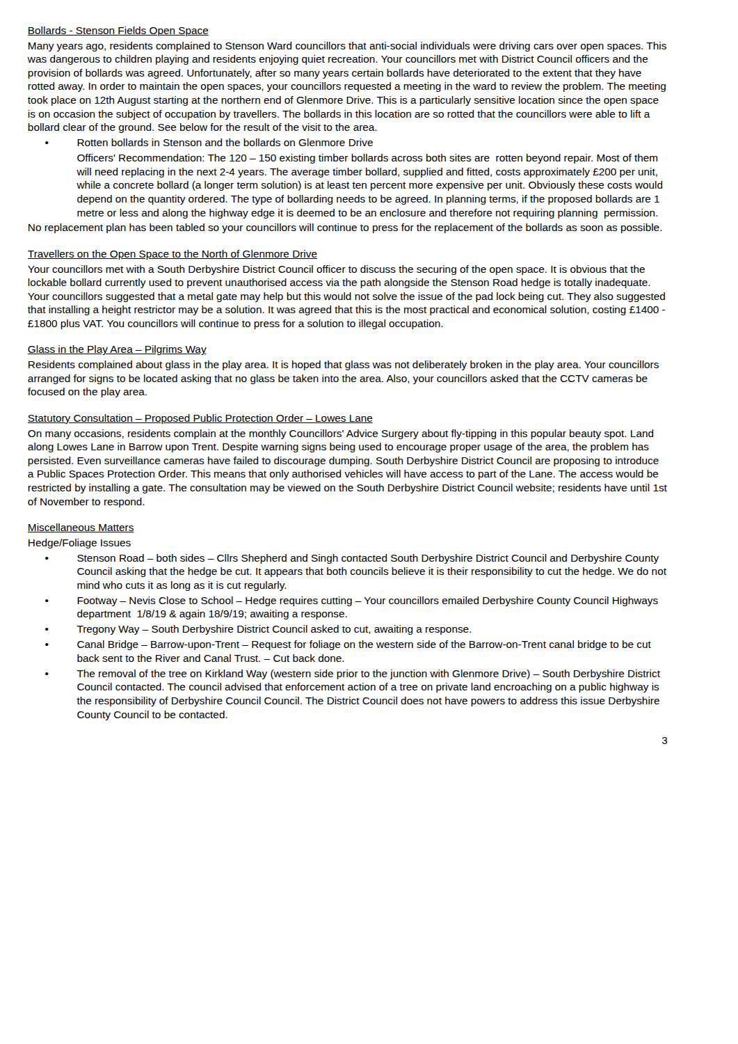Bollards - Stenson Fields Open Space
Many years ago, residents complained to Stenson Ward councillors that anti-social individuals were driving cars over open spaces. This was dangerous to children playing and residents enjoying quiet recreation. Your councillors met with District Council officers and the provision of bollards was agreed. Unfortunately, after so many years certain bollards have deteriorated to the extent that they have rotted away. In order to maintain the open spaces, your councillors requested a meeting in the ward to review the problem. The meeting took place on 12th August starting at the northern end of Glenmore Drive. This is a particularly sensitive location since the open space is on occasion the subject of occupation by travellers. The bollards in this location are so rotted that the councillors were able to lift a bollard clear of the ground. See below for the result of the visit to the area.
Rotten bollards in Stenson and the bollards on Glenmore Drive
Officers' Recommendation: The 120 – 150 existing timber bollards across both sites are rotten beyond repair. Most of them will need replacing in the next 2-4 years. The average timber bollard, supplied and fitted, costs approximately £200 per unit, while a concrete bollard (a longer term solution) is at least ten percent more expensive per unit. Obviously these costs would depend on the quantity ordered. The type of bollarding needs to be agreed. In planning terms, if the proposed bollards are 1 metre or less and along the highway edge it is deemed to be an enclosure and therefore not requiring planning permission.
No replacement plan has been tabled so your councillors will continue to press for the replacement of the bollards as soon as possible.
Travellers on the Open Space to the North of Glenmore Drive
Your councillors met with a South Derbyshire District Council officer to discuss the securing of the open space. It is obvious that the lockable bollard currently used to prevent unauthorised access via the path alongside the Stenson Road hedge is totally inadequate. Your councillors suggested that a metal gate may help but this would not solve the issue of the pad lock being cut. They also suggested that installing a height restrictor may be a solution. It was agreed that this is the most practical and economical solution, costing £1400 - £1800 plus VAT. You councillors will continue to press for a solution to illegal occupation.
Glass in the Play Area – Pilgrims Way
Residents complained about glass in the play area. It is hoped that glass was not deliberately broken in the play area. Your councillors arranged for signs to be located asking that no glass be taken into the area. Also, your councillors asked that the CCTV cameras be focused on the play area.
Statutory Consultation – Proposed Public Protection Order – Lowes Lane
On many occasions, residents complain at the monthly Councillors' Advice Surgery about fly-tipping in this popular beauty spot. Land along Lowes Lane in Barrow upon Trent. Despite warning signs being used to encourage proper usage of the area, the problem has persisted. Even surveillance cameras have failed to discourage dumping. South Derbyshire District Council are proposing to introduce a Public Spaces Protection Order. This means that only authorised vehicles will have access to part of the Lane. The access would be restricted by installing a gate. The consultation may be viewed on the South Derbyshire District Council website; residents have until 1st of November to respond.
Miscellaneous Matters
Hedge/Foliage Issues
Stenson Road – both sides – Cllrs Shepherd and Singh contacted South Derbyshire District Council and Derbyshire County Council asking that the hedge be cut. It appears that both councils believe it is their responsibility to cut the hedge. We do not mind who cuts it as long as it is cut regularly.
Footway – Nevis Close to School – Hedge requires cutting – Your councillors emailed Derbyshire County Council Highways department 1/8/19 & again 18/9/19; awaiting a response.
Tregony Way – South Derbyshire District Council asked to cut, awaiting a response.
Canal Bridge – Barrow-upon-Trent – Request for foliage on the western side of the Barrow-on-Trent canal bridge to be cut back sent to the River and Canal Trust. – Cut back done.
The removal of the tree on Kirkland Way (western side prior to the junction with Glenmore Drive) – South Derbyshire District Council contacted. The council advised that enforcement action of a tree on private land encroaching on a public highway is the responsibility of Derbyshire Council Council. The District Council does not have powers to address this issue Derbyshire County Council to be contacted.
3